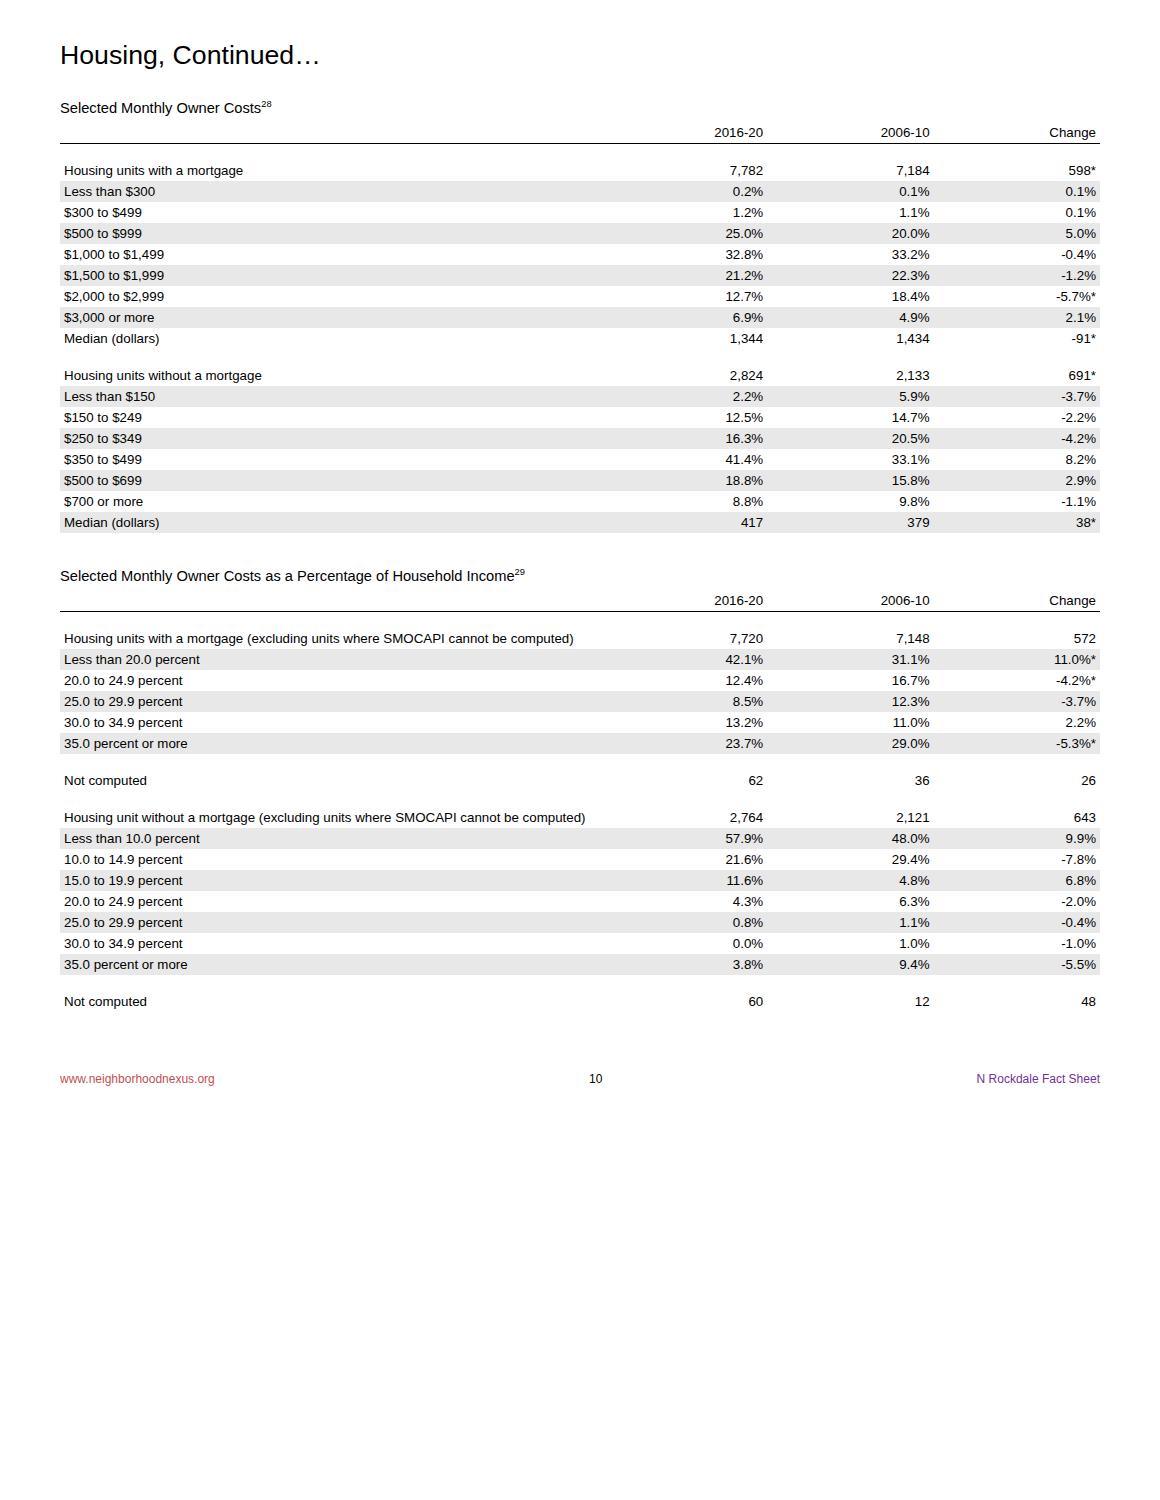Housing, Continued…
Selected Monthly Owner Costs 28
| | 2016-20 | 2006-10 | Change |
| --- | --- | --- | --- |
| Housing units with a mortgage | 7,782 | 7,184 | 598* |
| Less than $300 | 0.2% | 0.1% | 0.1% |
| $300 to $499 | 1.2% | 1.1% | 0.1% |
| $500 to $999 | 25.0% | 20.0% | 5.0% |
| $1,000 to $1,499 | 32.8% | 33.2% | -0.4% |
| $1,500 to $1,999 | 21.2% | 22.3% | -1.2% |
| $2,000 to $2,999 | 12.7% | 18.4% | -5.7%* |
| $3,000 or more | 6.9% | 4.9% | 2.1% |
| Median (dollars) | 1,344 | 1,434 | -91* |
| Housing units without a mortgage | 2,824 | 2,133 | 691* |
| Less than $150 | 2.2% | 5.9% | -3.7% |
| $150 to $249 | 12.5% | 14.7% | -2.2% |
| $250 to $349 | 16.3% | 20.5% | -4.2% |
| $350 to $499 | 41.4% | 33.1% | 8.2% |
| $500 to $699 | 18.8% | 15.8% | 2.9% |
| $700 or more | 8.8% | 9.8% | -1.1% |
| Median (dollars) | 417 | 379 | 38* |
Selected Monthly Owner Costs as a Percentage of Household Income 29
| | 2016-20 | 2006-10 | Change |
| --- | --- | --- | --- |
| Housing units with a mortgage (excluding units where SMOCAPI cannot be computed) | 7,720 | 7,148 | 572 |
| Less than 20.0 percent | 42.1% | 31.1% | 11.0%* |
| 20.0 to 24.9 percent | 12.4% | 16.7% | -4.2%* |
| 25.0 to 29.9 percent | 8.5% | 12.3% | -3.7% |
| 30.0 to 34.9 percent | 13.2% | 11.0% | 2.2% |
| 35.0 percent or more | 23.7% | 29.0% | -5.3%* |
| Not computed | 62 | 36 | 26 |
| Housing unit without a mortgage (excluding units where SMOCAPI cannot be computed) | 2,764 | 2,121 | 643 |
| Less than 10.0 percent | 57.9% | 48.0% | 9.9% |
| 10.0 to 14.9 percent | 21.6% | 29.4% | -7.8% |
| 15.0 to 19.9 percent | 11.6% | 4.8% | 6.8% |
| 20.0 to 24.9 percent | 4.3% | 6.3% | -2.0% |
| 25.0 to 29.9 percent | 0.8% | 1.1% | -0.4% |
| 30.0 to 34.9 percent | 0.0% | 1.0% | -1.0% |
| 35.0 percent or more | 3.8% | 9.4% | -5.5% |
| Not computed | 60 | 12 | 48 |
www.neighborhoodnexus.org 10 N Rockdale Fact Sheet